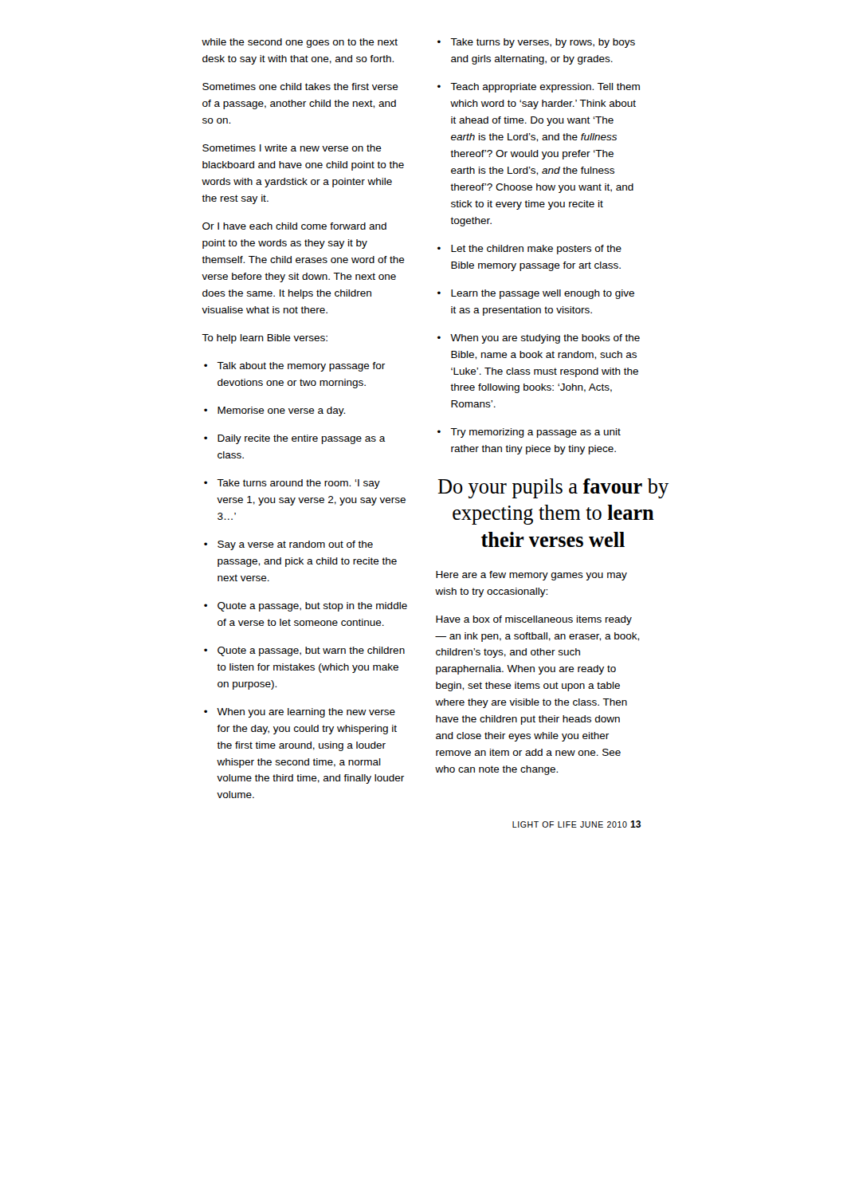while the second one goes on to the next desk to say it with that one, and so forth.
Sometimes one child takes the first verse of a passage, another child the next, and so on.
Sometimes I write a new verse on the blackboard and have one child point to the words with a yardstick or a pointer while the rest say it.
Or I have each child come forward and point to the words as they say it by themself. The child erases one word of the verse before they sit down. The next one does the same. It helps the children visualise what is not there.
To help learn Bible verses:
Talk about the memory passage for devotions one or two mornings.
Memorise one verse a day.
Daily recite the entire passage as a class.
Take turns around the room. ‘I say verse 1, you say verse 2, you say verse 3…’
Say a verse at random out of the passage, and pick a child to recite the next verse.
Quote a passage, but stop in the middle of a verse to let someone continue.
Quote a passage, but warn the children to listen for mistakes (which you make on purpose).
When you are learning the new verse for the day, you could try whispering it the first time around, using a louder whisper the second time, a normal volume the third time, and finally louder volume.
Take turns by verses, by rows, by boys and girls alternating, or by grades.
Teach appropriate expression. Tell them which word to ‘say harder.’ Think about it ahead of time. Do you want ‘The earth is the Lord’s, and the fullness thereof’? Or would you prefer ‘The earth is the Lord’s, and the fulness thereof’? Choose how you want it, and stick to it every time you recite it together.
Let the children make posters of the Bible memory passage for art class.
Learn the passage well enough to give it as a presentation to visitors.
When you are studying the books of the Bible, name a book at random, such as ‘Luke’. The class must respond with the three following books: ‘John, Acts, Romans’.
Try memorizing a passage as a unit rather than tiny piece by tiny piece.
Do your pupils a favour by expecting them to learn their verses well
Here are a few memory games you may wish to try occasionally:
Have a box of miscellaneous items ready — an ink pen, a softball, an eraser, a book, children’s toys, and other such paraphernalia. When you are ready to begin, set these items out upon a table where they are visible to the class. Then have the children put their heads down and close their eyes while you either remove an item or add a new one. See who can note the change.
LIGHT OF LIFE JUNE 2010 13